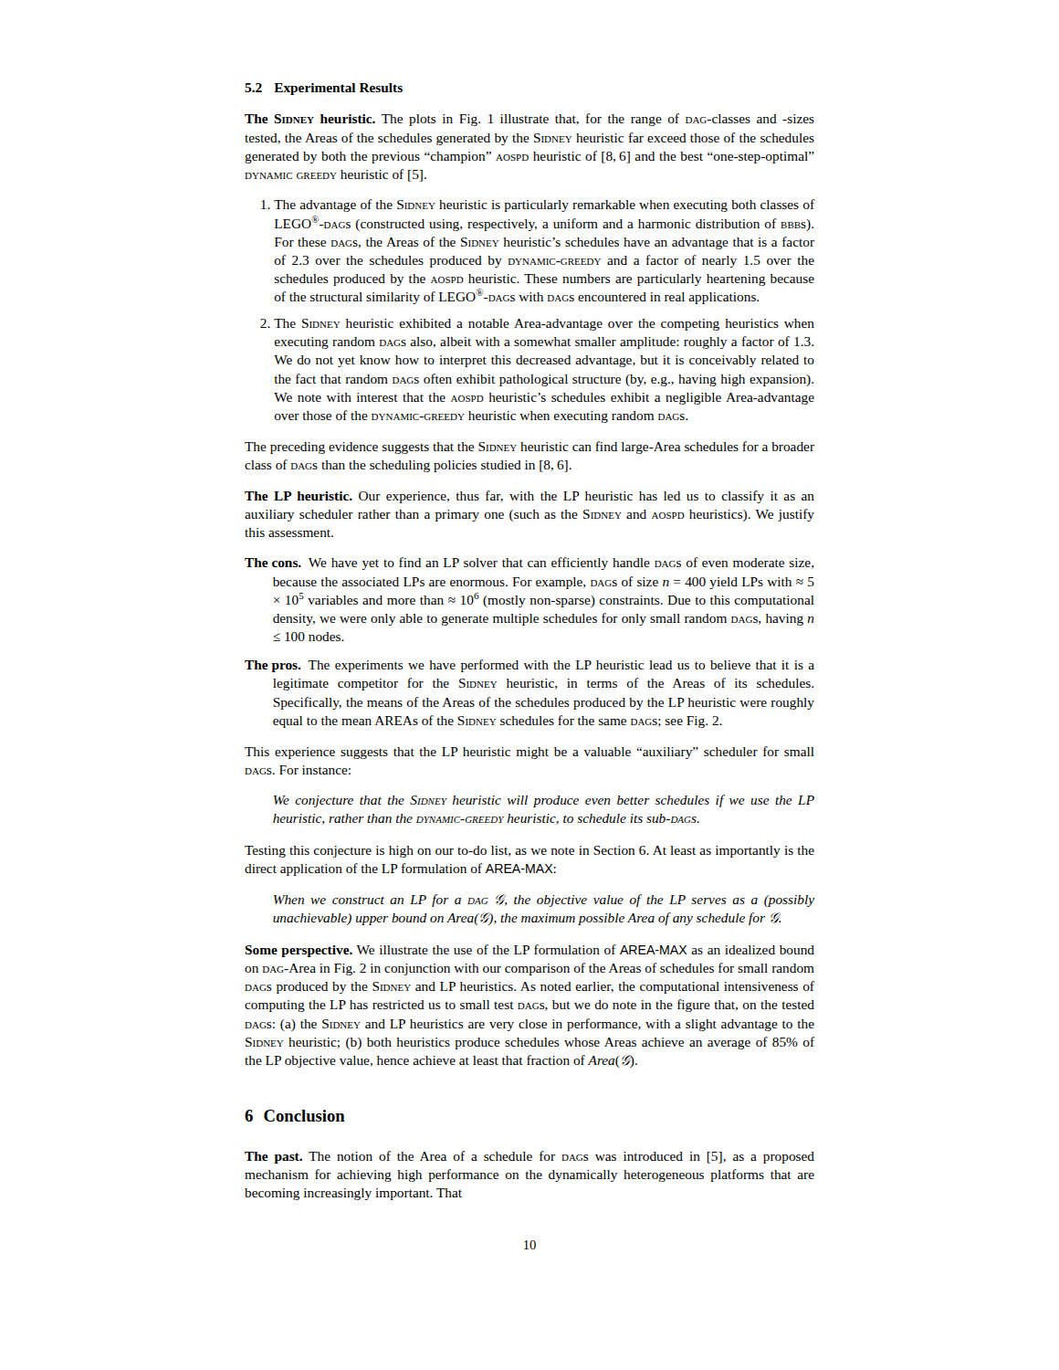5.2 Experimental Results
The Sidney heuristic. The plots in Fig. 1 illustrate that, for the range of dag-classes and -sizes tested, the Areas of the schedules generated by the Sidney heuristic far exceed those of the schedules generated by both the previous “champion” aospd heuristic of [8, 6] and the best “one-step-optimal” dynamic greedy heuristic of [5].
The advantage of the Sidney heuristic is particularly remarkable when executing both classes of LEGO®-dags (constructed using, respectively, a uniform and a harmonic distribution of bbbs). For these dags, the Areas of the Sidney heuristic’s schedules have an advantage that is a factor of 2.3 over the schedules produced by dynamic-greedy and a factor of nearly 1.5 over the schedules produced by the aospd heuristic. These numbers are particularly heartening because of the structural similarity of LEGO®-dags with dags encountered in real applications.
The Sidney heuristic exhibited a notable Area-advantage over the competing heuristics when executing random dags also, albeit with a somewhat smaller amplitude: roughly a factor of 1.3. We do not yet know how to interpret this decreased advantage, but it is conceivably related to the fact that random dags often exhibit pathological structure (by, e.g., having high expansion). We note with interest that the aospd heuristic’s schedules exhibit a negligible Area-advantage over those of the dynamic-greedy heuristic when executing random dags.
The preceding evidence suggests that the Sidney heuristic can find large-Area schedules for a broader class of dags than the scheduling policies studied in [8, 6].
The LP heuristic. Our experience, thus far, with the LP heuristic has led us to classify it as an auxiliary scheduler rather than a primary one (such as the Sidney and aospd heuristics). We justify this assessment.
The cons.
We have yet to find an LP solver that can efficiently handle dags of even moderate size, because the associated LPs are enormous. For example, dags of size n = 400 yield LPs with ≈ 5 × 105 variables and more than ≈ 106 (mostly non-sparse) constraints. Due to this computational density, we were only able to generate multiple schedules for only small random dags, having n ≤ 100 nodes.
The pros.
The experiments we have performed with the LP heuristic lead us to believe that it is a legitimate competitor for the Sidney heuristic, in terms of the Areas of its schedules. Specifically, the means of the Areas of the schedules produced by the LP heuristic were roughly equal to the mean AREAs of the Sidney schedules for the same dags; see Fig. 2.
This experience suggests that the LP heuristic might be a valuable “auxiliary” scheduler for small dags. For instance:
We conjecture that the Sidney heuristic will produce even better schedules if we use the LP heuristic, rather than the dynamic-greedy heuristic, to schedule its sub-dags.
Testing this conjecture is high on our to-do list, as we note in Section 6. At least as importantly is the direct application of the LP formulation of AREA-MAX:
When we construct an LP for a dag 𝒢, the objective value of the LP serves as a (possibly unachievable) upper bound on Area(𝒢), the maximum possible Area of any schedule for 𝒢.
Some perspective. We illustrate the use of the LP formulation of AREA-MAX as an idealized bound on dag-Area in Fig. 2 in conjunction with our comparison of the Areas of schedules for small random dags produced by the Sidney and LP heuristics. As noted earlier, the computational intensiveness of computing the LP has restricted us to small test dags, but we do note in the figure that, on the tested dags: (a) the Sidney and LP heuristics are very close in performance, with a slight advantage to the Sidney heuristic; (b) both heuristics produce schedules whose Areas achieve an average of 85% of the LP objective value, hence achieve at least that fraction of Area(𝒢).
6 Conclusion
The past. The notion of the Area of a schedule for dags was introduced in [5], as a proposed mechanism for achieving high performance on the dynamically heterogeneous platforms that are becoming increasingly important. That
10